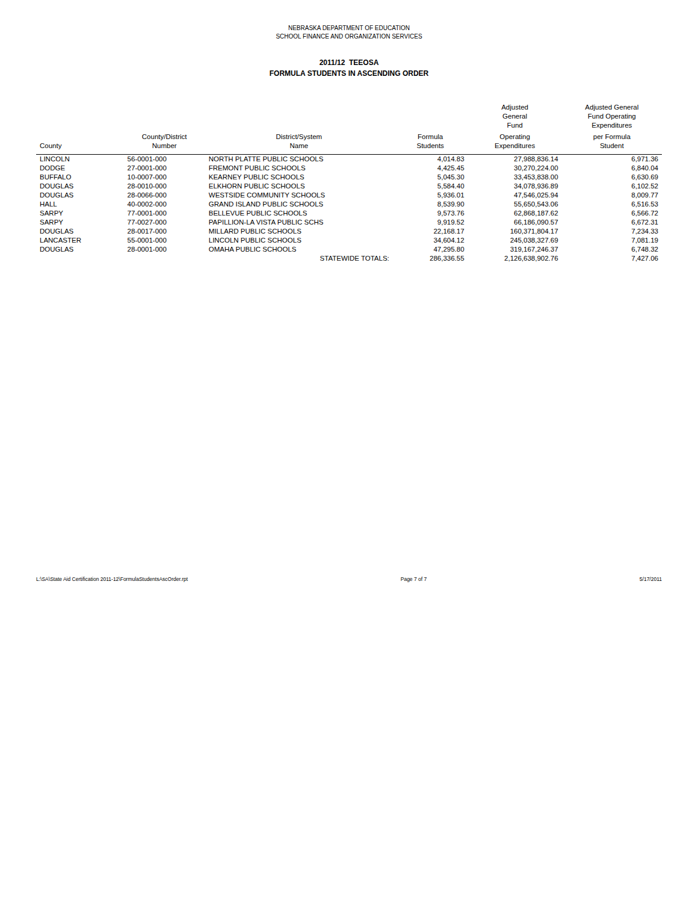NEBRASKA DEPARTMENT OF EDUCATION
SCHOOL FINANCE AND ORGANIZATION SERVICES
2011/12 TEEOSA
FORMULA STUDENTS IN ASCENDING ORDER
| | | | | Adjusted General Fund | Adjusted General Fund Operating Expenditures |
| --- | --- | --- | --- | --- | --- |
| County | County/District Number | District/System Name | Formula Students | Operating Expenditures | per Formula Student |
| LINCOLN | 56-0001-000 | NORTH PLATTE PUBLIC SCHOOLS | 4,014.83 | 27,988,836.14 | 6,971.36 |
| DODGE | 27-0001-000 | FREMONT PUBLIC SCHOOLS | 4,425.45 | 30,270,224.00 | 6,840.04 |
| BUFFALO | 10-0007-000 | KEARNEY PUBLIC SCHOOLS | 5,045.30 | 33,453,838.00 | 6,630.69 |
| DOUGLAS | 28-0010-000 | ELKHORN PUBLIC SCHOOLS | 5,584.40 | 34,078,936.89 | 6,102.52 |
| DOUGLAS | 28-0066-000 | WESTSIDE COMMUNITY SCHOOLS | 5,936.01 | 47,546,025.94 | 8,009.77 |
| HALL | 40-0002-000 | GRAND ISLAND PUBLIC SCHOOLS | 8,539.90 | 55,650,543.06 | 6,516.53 |
| SARPY | 77-0001-000 | BELLEVUE PUBLIC SCHOOLS | 9,573.76 | 62,868,187.62 | 6,566.72 |
| SARPY | 77-0027-000 | PAPILLION-LA VISTA PUBLIC SCHS | 9,919.52 | 66,186,090.57 | 6,672.31 |
| DOUGLAS | 28-0017-000 | MILLARD PUBLIC SCHOOLS | 22,168.17 | 160,371,804.17 | 7,234.33 |
| LANCASTER | 55-0001-000 | LINCOLN PUBLIC SCHOOLS | 34,604.12 | 245,038,327.69 | 7,081.19 |
| DOUGLAS | 28-0001-000 | OMAHA PUBLIC SCHOOLS | 47,295.80 | 319,167,246.37 | 6,748.32 |
| | | STATEWIDE TOTALS: | 286,336.55 | 2,126,638,902.76 | 7,427.06 |
L:\SA\State Aid Certification 2011-12\FormulaStudentsAscOrder.rpt
Page 7 of 7
5/17/2011